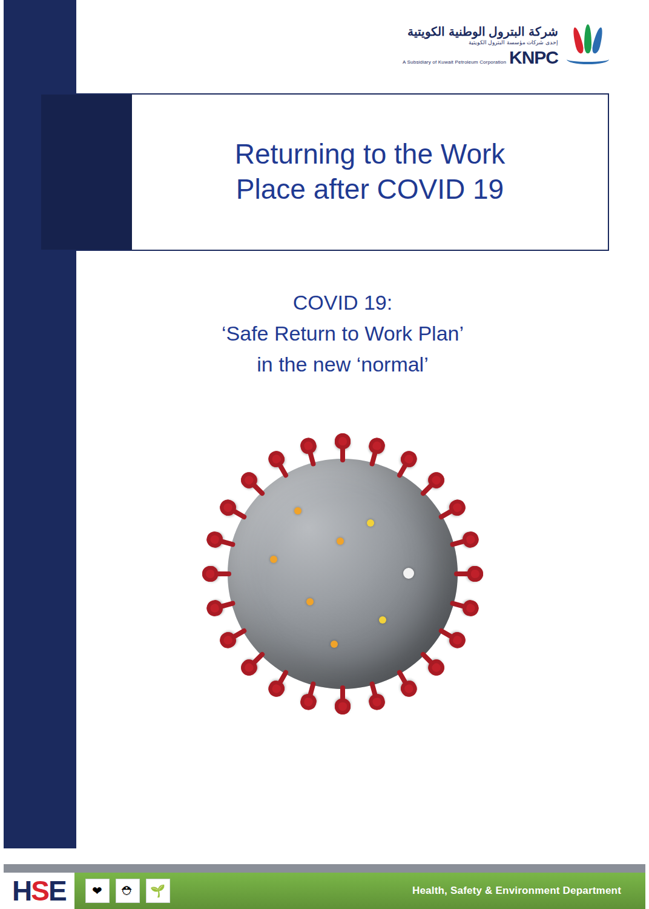شركة البترول الوطنية الكويتية
إحدى شركات مؤسسة البترول الكويتية
A Subsidiary of Kuwait Petroleum Corporation KNPC
Returning to the Work
Place after COVID 19
COVID 19:
‘Safe Return to Work Plan’
in the new ‘normal’
HSE
❤
⛑
🌱
Health, Safety & Environment Department